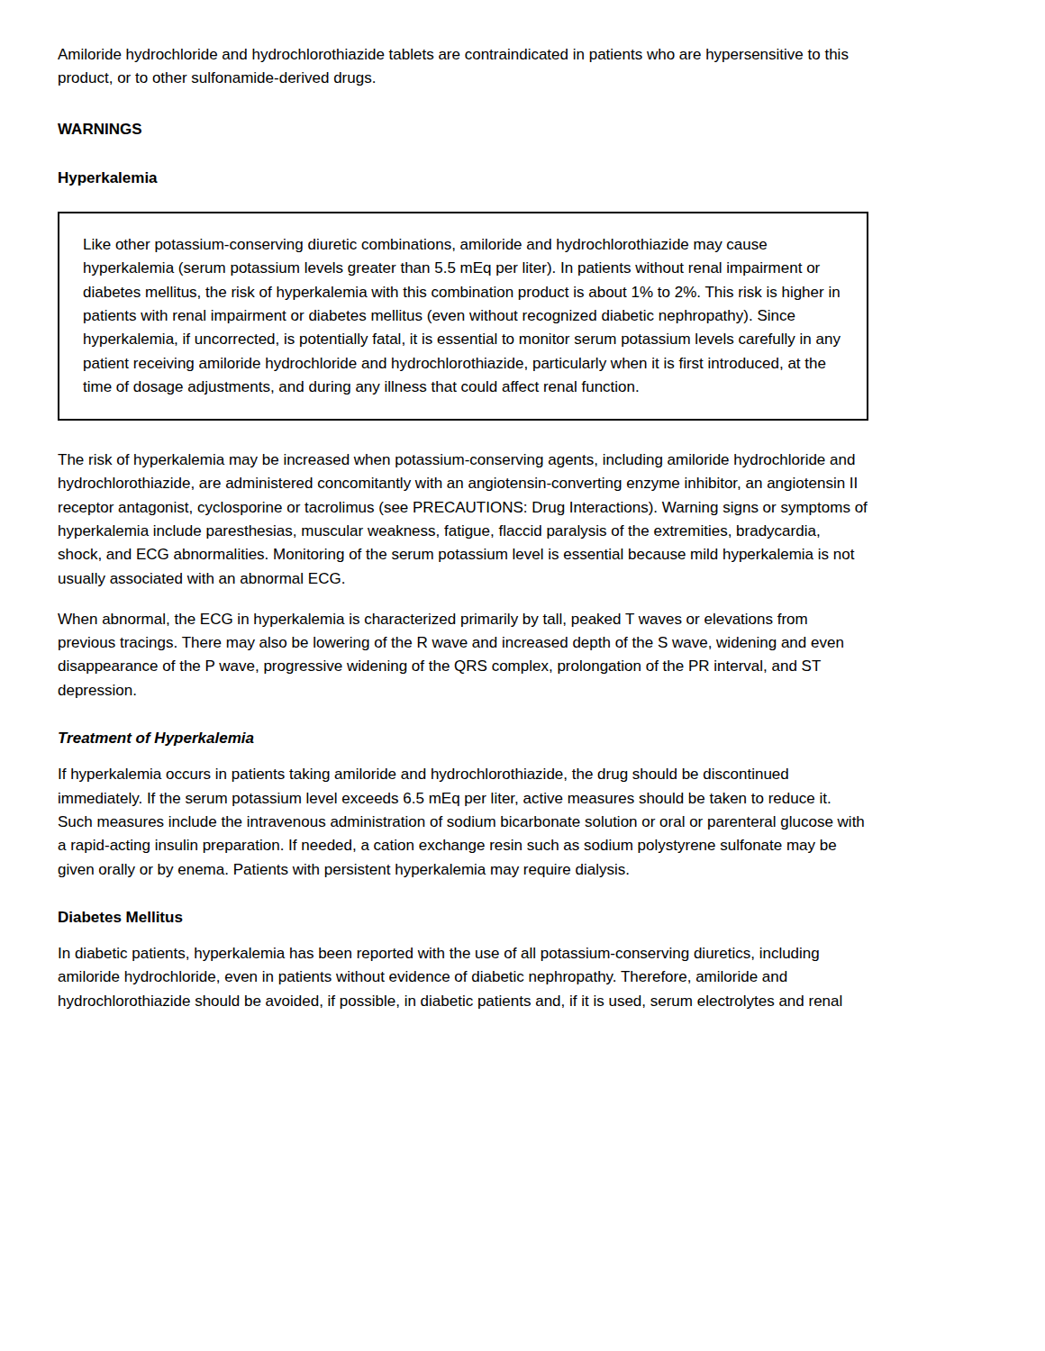Amiloride hydrochloride and hydrochlorothiazide tablets are contraindicated in patients who are hypersensitive to this product, or to other sulfonamide-derived drugs.
WARNINGS
Hyperkalemia
Like other potassium-conserving diuretic combinations, amiloride and hydrochlorothiazide may cause hyperkalemia (serum potassium levels greater than 5.5 mEq per liter). In patients without renal impairment or diabetes mellitus, the risk of hyperkalemia with this combination product is about 1% to 2%. This risk is higher in patients with renal impairment or diabetes mellitus (even without recognized diabetic nephropathy). Since hyperkalemia, if uncorrected, is potentially fatal, it is essential to monitor serum potassium levels carefully in any patient receiving amiloride hydrochloride and hydrochlorothiazide, particularly when it is first introduced, at the time of dosage adjustments, and during any illness that could affect renal function.
The risk of hyperkalemia may be increased when potassium-conserving agents, including amiloride hydrochloride and hydrochlorothiazide, are administered concomitantly with an angiotensin-converting enzyme inhibitor, an angiotensin II receptor antagonist, cyclosporine or tacrolimus (see PRECAUTIONS: Drug Interactions). Warning signs or symptoms of hyperkalemia include paresthesias, muscular weakness, fatigue, flaccid paralysis of the extremities, bradycardia, shock, and ECG abnormalities. Monitoring of the serum potassium level is essential because mild hyperkalemia is not usually associated with an abnormal ECG.
When abnormal, the ECG in hyperkalemia is characterized primarily by tall, peaked T waves or elevations from previous tracings. There may also be lowering of the R wave and increased depth of the S wave, widening and even disappearance of the P wave, progressive widening of the QRS complex, prolongation of the PR interval, and ST depression.
Treatment of Hyperkalemia
If hyperkalemia occurs in patients taking amiloride and hydrochlorothiazide, the drug should be discontinued immediately. If the serum potassium level exceeds 6.5 mEq per liter, active measures should be taken to reduce it. Such measures include the intravenous administration of sodium bicarbonate solution or oral or parenteral glucose with a rapid-acting insulin preparation. If needed, a cation exchange resin such as sodium polystyrene sulfonate may be given orally or by enema. Patients with persistent hyperkalemia may require dialysis.
Diabetes Mellitus
In diabetic patients, hyperkalemia has been reported with the use of all potassium-conserving diuretics, including amiloride hydrochloride, even in patients without evidence of diabetic nephropathy. Therefore, amiloride and hydrochlorothiazide should be avoided, if possible, in diabetic patients and, if it is used, serum electrolytes and renal